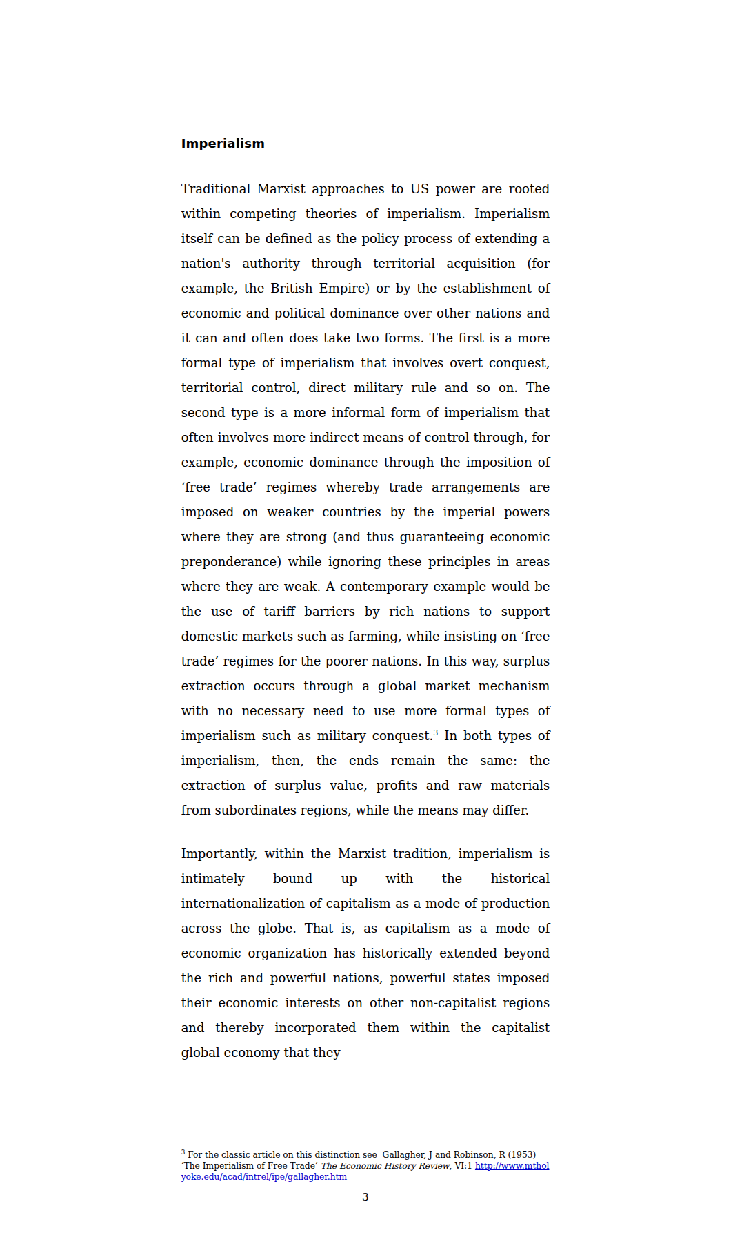Imperialism
Traditional Marxist approaches to US power are rooted within competing theories of imperialism. Imperialism itself can be defined as the policy process of extending a nation's authority through territorial acquisition (for example, the British Empire) or by the establishment of economic and political dominance over other nations and it can and often does take two forms. The first is a more formal type of imperialism that involves overt conquest, territorial control, direct military rule and so on. The second type is a more informal form of imperialism that often involves more indirect means of control through, for example, economic dominance through the imposition of ‘free trade’ regimes whereby trade arrangements are imposed on weaker countries by the imperial powers where they are strong (and thus guaranteeing economic preponderance) while ignoring these principles in areas where they are weak. A contemporary example would be the use of tariff barriers by rich nations to support domestic markets such as farming, while insisting on ‘free trade’ regimes for the poorer nations. In this way, surplus extraction occurs through a global market mechanism with no necessary need to use more formal types of imperialism such as military conquest.3 In both types of imperialism, then, the ends remain the same: the extraction of surplus value, profits and raw materials from subordinates regions, while the means may differ.
Importantly, within the Marxist tradition, imperialism is intimately bound up with the historical internationalization of capitalism as a mode of production across the globe. That is, as capitalism as a mode of economic organization has historically extended beyond the rich and powerful nations, powerful states imposed their economic interests on other non-capitalist regions and thereby incorporated them within the capitalist global economy that they
3 For the classic article on this distinction see Gallagher, J and Robinson, R (1953) ‘The Imperialism of Free Trade’ The Economic History Review, VI:1 http://www.mtholyoke.edu/acad/intrel/ipe/gallagher.htm
3